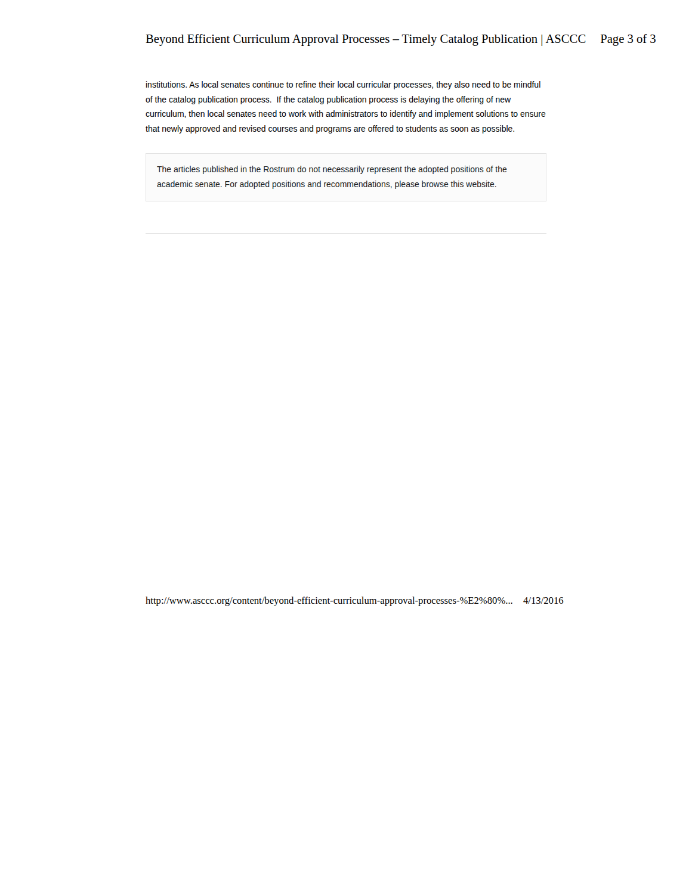Beyond Efficient Curriculum Approval Processes – Timely Catalog Publication | ASCCC Page 3 of 3
institutions. As local senates continue to refine their local curricular processes, they also need to be mindful of the catalog publication process. If the catalog publication process is delaying the offering of new curriculum, then local senates need to work with administrators to identify and implement solutions to ensure that newly approved and revised courses and programs are offered to students as soon as possible.
The articles published in the Rostrum do not necessarily represent the adopted positions of the academic senate. For adopted positions and recommendations, please browse this website.
http://www.asccc.org/content/beyond-efficient-curriculum-approval-processes-%E2%80%... 4/13/2016